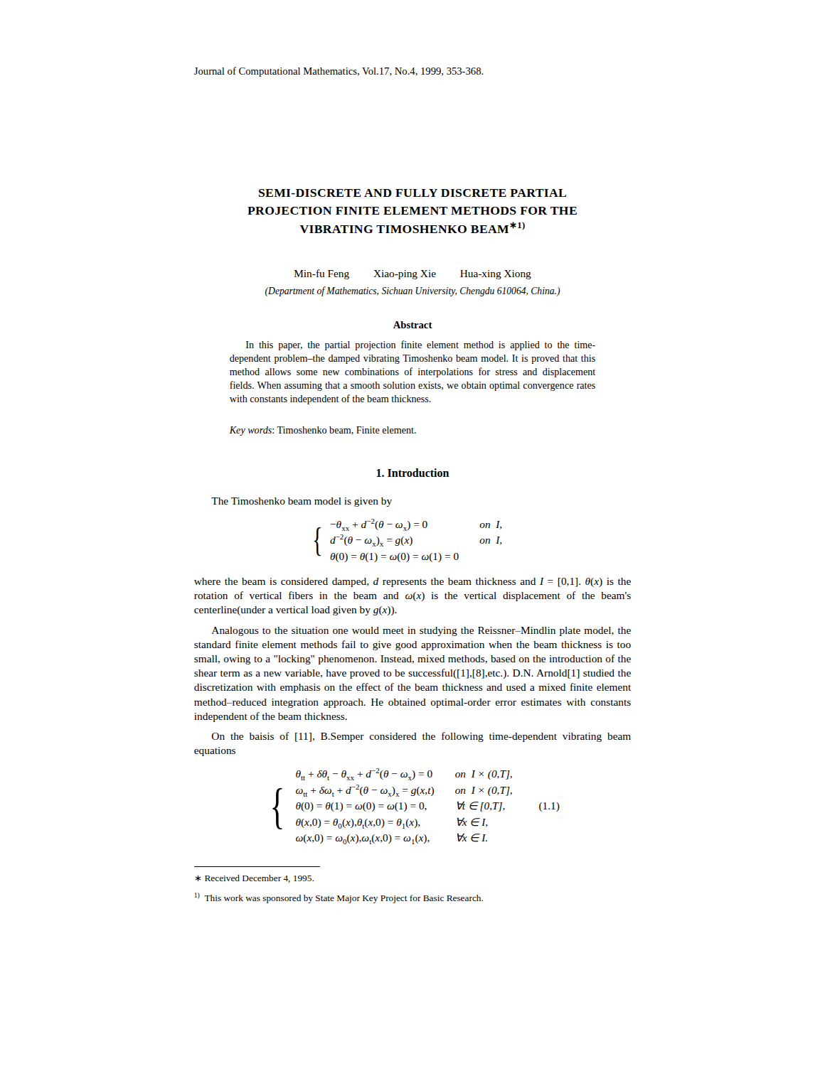Journal of Computational Mathematics, Vol.17, No.4, 1999, 353-368.
Semi-discrete and Fully Discrete Partial
Projection Finite Element Methods for the
Vibrating Timoshenko Beam∗1)
Min-fu Feng Xiao-ping Xie Hua-xing Xiong
(Department of Mathematics, Sichuan University, Chengdu 610064, China.)
Abstract
In this paper, the partial projection finite element method is applied to the time-dependent problem–the damped vibrating Timoshenko beam model. It is proved that this method allows some new combinations of interpolations for stress and displacement fields. When assuming that a smooth solution exists, we obtain optimal convergence rates with constants independent of the beam thickness.
Key words: Timoshenko beam, Finite element.
1. Introduction
The Timoshenko beam model is given by
{
| − θ xx + d −2 ( θ − ω x ) = 0 | on I, |
| d −2 ( θ − ω x ) x = g ( x ) | on I, |
| θ (0) = θ (1) = ω (0) = ω (1) = 0 | |
where the beam is considered damped, d represents the beam thickness and I = [0,1]. θ(x) is the rotation of vertical fibers in the beam and ω(x) is the vertical displacement of the beam's centerline(under a vertical load given by g(x)).
Analogous to the situation one would meet in studying the Reissner–Mindlin plate model, the standard finite element methods fail to give good approximation when the beam thickness is too small, owing to a "locking" phenomenon. Instead, mixed methods, based on the introduction of the shear term as a new variable, have proved to be successful([1],[8],etc.). D.N. Arnold[1] studied the discretization with emphasis on the effect of the beam thickness and used a mixed finite element method–reduced integration approach. He obtained optimal-order error estimates with constants independent of the beam thickness.
On the baisis of [11], B.Semper considered the following time-dependent vibrating beam equations
{
| θ tt + δθ t − θ xx + d −2 ( θ − ω x ) = 0 | on I × (0,T], | |
| ω tt + δω t + d −2 ( θ − ω x ) x = g ( x , t ) | on I × (0,T], | |
| θ (0) = θ (1) = ω (0) = ω (1) = 0, | ∀ t ∈ [0, T ], | (1.1) |
| θ ( x ,0) = θ 0 ( x ), θ t ( x ,0) = θ 1 ( x ), | ∀ x ∈ I , | |
| ω ( x ,0) = ω 0 ( x ), ω t ( x ,0) = ω 1 ( x ), | ∀ x ∈ I . | |
∗Received December 4, 1995.
1) This work was sponsored by State Major Key Project for Basic Research.